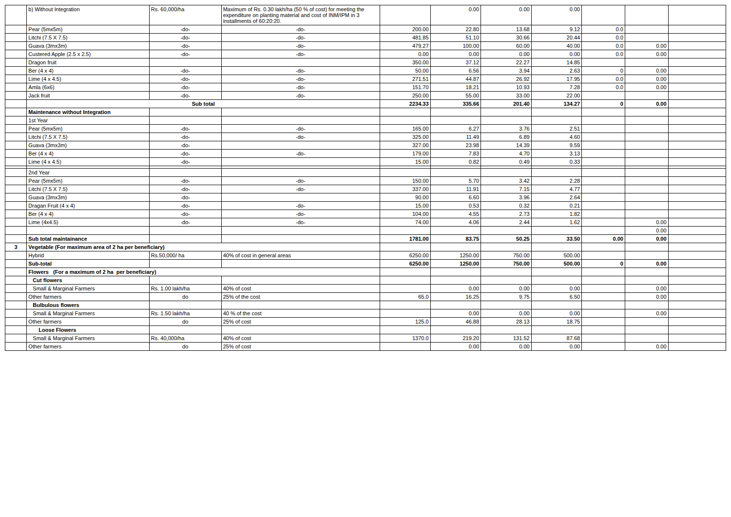| | b) Without Integration | Rs. 60,000/ha | Maximum of Rs. 0.30 lakh/ha (50 % of cost) for meeting the expenditure on planting material and cost of INM/IPM in 3 installments of 60:20:20. | | 0.00 | 0.00 | 0.00 | | | |
| | Pear (5mx5m) | -do- | -do- | 200.00 | 22.80 | 13.68 | 9.12 | 0.0 | | |
| | Litchi (7.5 X 7.5) | -do- | -do- | 481.85 | 51.10 | 30.66 | 20.44 | 0.0 | | |
| | Guava (3mx3m) | -do- | -do- | 479.27 | 100.00 | 60.00 | 40.00 | 0.0 | 0.00 | |
| | Custered Apple (2.5 x 2.5) | -do- | -do- | 0.00 | 0.00 | 0.00 | 0.00 | 0.0 | 0.00 | |
| | Dragon fruit | | | 350.00 | 37.12 | 22.27 | 14.85 | | | |
| | Ber (4 x 4) | -do- | -do- | 50.00 | 6.56 | 3.94 | 2.63 | 0 | 0.00 | |
| | Lime (4 x 4.5) | -do- | -do- | 271.51 | 44.87 | 26.92 | 17.95 | 0.0 | 0.00 | |
| | Amla (6x6) | -do- | -do- | 151.70 | 18.21 | 10.93 | 7.28 | 0.0 | 0.00 | |
| | Jack fruit | -do- | -do- | 250.00 | 55.00 | 33.00 | 22.00 | | | |
| | Sub total | 2234.33 | 335.66 | 201.40 | 134.27 | 0 | 0.00 | |
| | Maintenance without Integration | | | | | | | | | |
| | 1st Year | | | | | | | | | |
| | Pear (5mx5m) | -do- | -do- | 165.00 | 6.27 | 3.76 | 2.51 | | | |
| | Litchi (7.5 X 7.5) | -do- | -do- | 325.00 | 11.49 | 6.89 | 4.60 | | | |
| | Guava (3mx3m) | -do- | | 327.00 | 23.98 | 14.39 | 9.59 | | | |
| | Ber (4 x 4) | -do- | -do- | 179.00 | 7.83 | 4.70 | 3.13 | | | |
| | Lime (4 x 4.5) | -do- | | 15.00 | 0.82 | 0.49 | 0.33 | | | |
| | 2nd Year | | | | | | | | | |
| | Pear (5mx5m) | -do- | -do- | 150.00 | 5.70 | 3.42 | 2.28 | | | |
| | Litchi (7.5 X 7.5) | -do- | -do- | 337.00 | 11.91 | 7.15 | 4.77 | | | |
| | Guava (3mx3m) | -do- | | 90.00 | 6.60 | 3.96 | 2.64 | | | |
| | Dragan Fruit (4 x 4) | -do- | -do- | 15.00 | 0.53 | 0.32 | 0.21 | | | |
| | Ber (4 x 4) | -do- | -do- | 104.00 | 4.55 | 2.73 | 1.82 | | | |
| | Lime (4x4.5) | -do- | -do- | 74.00 | 4.06 | 2.44 | 1.62 | | 0.00 | |
| | | | | | | | | | 0.00 | |
| | Sub total maintainance | | | 1781.00 | 83.75 | 50.25 | 33.50 | 0.00 | 0.00 | |
| 3 | Vegetable (For maximum area of 2 ha per beneficiary) | | | | | | | |
| | Hybrid | Rs.50,000/ ha | 40% of cost in general areas | 6250.00 | 1250.00 | 750.00 | 500.00 | | | |
| | Sub-total | | | 6250.00 | 1250.00 | 750.00 | 500.00 | 0 | 0.00 | |
| | Flowers (For a maximum of 2 ha per beneficiary) | | | | | | | |
| | Cut flowers | | | | | | | | | |
| | Small & Marginal Farmers | Rs. 1.00 lakh/ha | 40% of cost | | 0.00 | 0.00 | 0.00 | | 0.00 | |
| | Other farmers | do | 25% of the cost | 65.0 | 16.25 | 9.75 | 6.50 | | 0.00 | |
| | Bulbulous flowers | | | | | | | | | |
| | Small & Marginal Farmers | Rs. 1.50 lakh/ha | 40 % of the cost | | 0.00 | 0.00 | 0.00 | | 0.00 | |
| | Other farmers | do | 25% of cost | 125.0 | 46.88 | 28.13 | 18.75 | | | |
| | Loose Flowers | | | | | | | | | |
| | Small & Marginal Farmers | Rs. 40,000/ha | 40% of cost | 1370.0 | 219.20 | 131.52 | 87.68 | | | |
| | Other farmers | do | 25% of cost | | 0.00 | 0.00 | 0.00 | | 0.00 | |